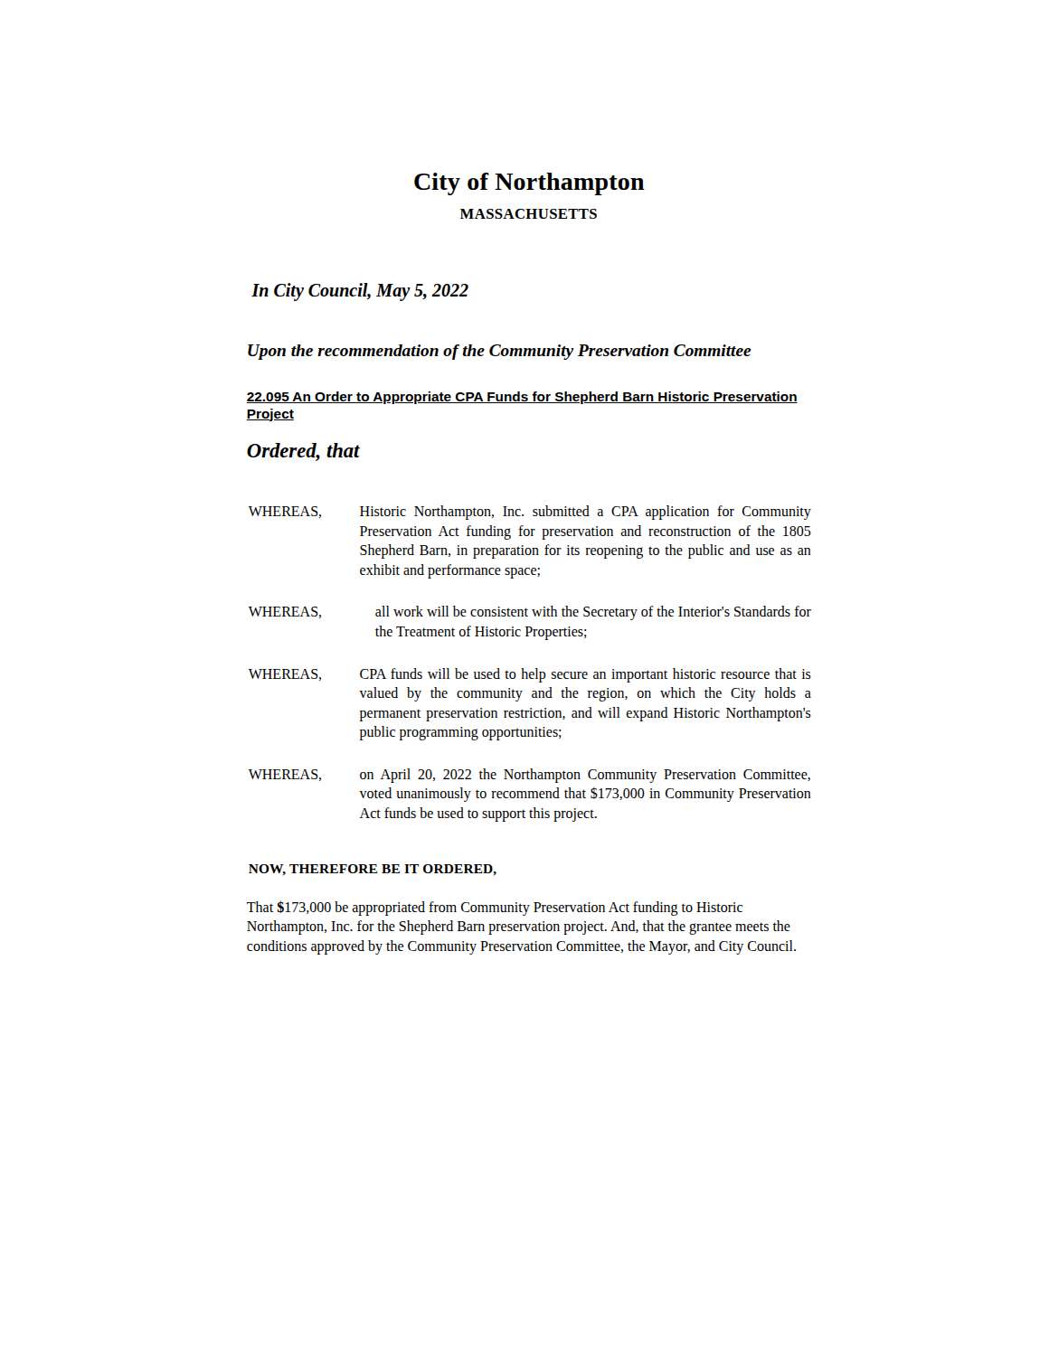City of Northampton
MASSACHUSETTS
In City Council, May 5, 2022
Upon the recommendation of the Community Preservation Committee
22.095 An Order to Appropriate CPA Funds for Shepherd Barn Historic Preservation Project
Ordered, that
WHEREAS,
Historic Northampton, Inc. submitted a CPA application for Community Preservation Act funding for preservation and reconstruction of the 1805 Shepherd Barn, in preparation for its reopening to the public and use as an exhibit and performance space;
WHEREAS,
all work will be consistent with the Secretary of the Interior's Standards for the Treatment of Historic Properties;
WHEREAS,
CPA funds will be used to help secure an important historic resource that is valued by the community and the region, on which the City holds a permanent preservation restriction, and will expand Historic Northampton's public programming opportunities;
WHEREAS,
on April 20, 2022 the Northampton Community Preservation Committee, voted unanimously to recommend that $173,000 in Community Preservation Act funds be used to support this project.
NOW, THEREFORE BE IT ORDERED,
That $173,000 be appropriated from Community Preservation Act funding to Historic Northampton, Inc. for the Shepherd Barn preservation project. And, that the grantee meets the conditions approved by the Community Preservation Committee, the Mayor, and City Council.